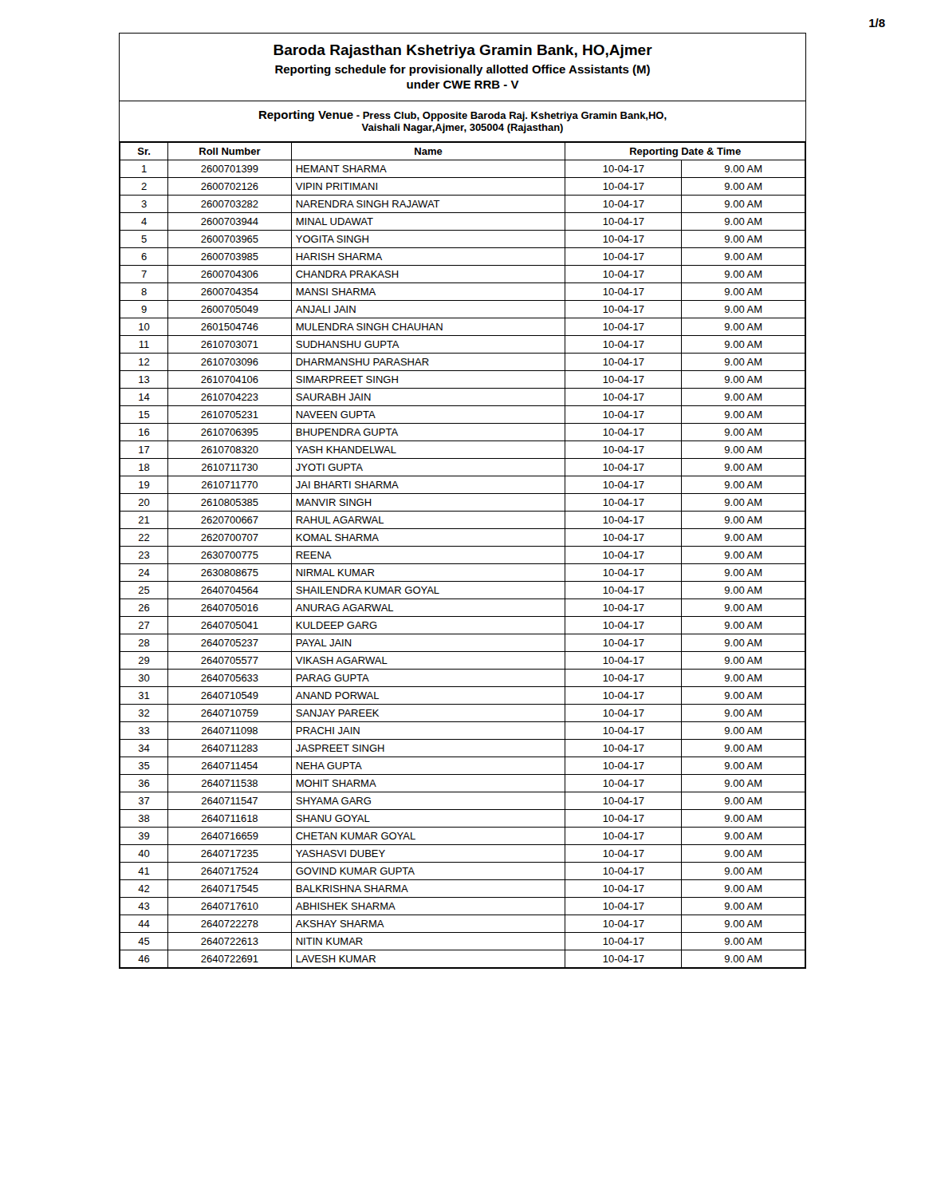1/8
Baroda Rajasthan Kshetriya Gramin Bank, HO,Ajmer
Reporting schedule for provisionally allotted Office Assistants (M)
under CWE RRB - V
Reporting Venue - Press Club, Opposite Baroda Raj. Kshetriya Gramin Bank,HO,
Vaishali Nagar,Ajmer, 305004 (Rajasthan)
| Sr. | Roll Number | Name | Reporting Date & Time |
| --- | --- | --- | --- |
| 1 | 2600701399 | HEMANT SHARMA | 10-04-17 | 9.00 AM |
| 2 | 2600702126 | VIPIN PRITIMANI | 10-04-17 | 9.00 AM |
| 3 | 2600703282 | NARENDRA SINGH RAJAWAT | 10-04-17 | 9.00 AM |
| 4 | 2600703944 | MINAL UDAWAT | 10-04-17 | 9.00 AM |
| 5 | 2600703965 | YOGITA SINGH | 10-04-17 | 9.00 AM |
| 6 | 2600703985 | HARISH SHARMA | 10-04-17 | 9.00 AM |
| 7 | 2600704306 | CHANDRA PRAKASH | 10-04-17 | 9.00 AM |
| 8 | 2600704354 | MANSI SHARMA | 10-04-17 | 9.00 AM |
| 9 | 2600705049 | ANJALI JAIN | 10-04-17 | 9.00 AM |
| 10 | 2601504746 | MULENDRA SINGH CHAUHAN | 10-04-17 | 9.00 AM |
| 11 | 2610703071 | SUDHANSHU GUPTA | 10-04-17 | 9.00 AM |
| 12 | 2610703096 | DHARMANSHU PARASHAR | 10-04-17 | 9.00 AM |
| 13 | 2610704106 | SIMARPREET SINGH | 10-04-17 | 9.00 AM |
| 14 | 2610704223 | SAURABH JAIN | 10-04-17 | 9.00 AM |
| 15 | 2610705231 | NAVEEN GUPTA | 10-04-17 | 9.00 AM |
| 16 | 2610706395 | BHUPENDRA GUPTA | 10-04-17 | 9.00 AM |
| 17 | 2610708320 | YASH KHANDELWAL | 10-04-17 | 9.00 AM |
| 18 | 2610711730 | JYOTI GUPTA | 10-04-17 | 9.00 AM |
| 19 | 2610711770 | JAI BHARTI SHARMA | 10-04-17 | 9.00 AM |
| 20 | 2610805385 | MANVIR SINGH | 10-04-17 | 9.00 AM |
| 21 | 2620700667 | RAHUL AGARWAL | 10-04-17 | 9.00 AM |
| 22 | 2620700707 | KOMAL SHARMA | 10-04-17 | 9.00 AM |
| 23 | 2630700775 | REENA | 10-04-17 | 9.00 AM |
| 24 | 2630808675 | NIRMAL KUMAR | 10-04-17 | 9.00 AM |
| 25 | 2640704564 | SHAILENDRA KUMAR GOYAL | 10-04-17 | 9.00 AM |
| 26 | 2640705016 | ANURAG AGARWAL | 10-04-17 | 9.00 AM |
| 27 | 2640705041 | KULDEEP GARG | 10-04-17 | 9.00 AM |
| 28 | 2640705237 | PAYAL JAIN | 10-04-17 | 9.00 AM |
| 29 | 2640705577 | VIKASH AGARWAL | 10-04-17 | 9.00 AM |
| 30 | 2640705633 | PARAG GUPTA | 10-04-17 | 9.00 AM |
| 31 | 2640710549 | ANAND PORWAL | 10-04-17 | 9.00 AM |
| 32 | 2640710759 | SANJAY PAREEK | 10-04-17 | 9.00 AM |
| 33 | 2640711098 | PRACHI JAIN | 10-04-17 | 9.00 AM |
| 34 | 2640711283 | JASPREET SINGH | 10-04-17 | 9.00 AM |
| 35 | 2640711454 | NEHA GUPTA | 10-04-17 | 9.00 AM |
| 36 | 2640711538 | MOHIT SHARMA | 10-04-17 | 9.00 AM |
| 37 | 2640711547 | SHYAMA GARG | 10-04-17 | 9.00 AM |
| 38 | 2640711618 | SHANU GOYAL | 10-04-17 | 9.00 AM |
| 39 | 2640716659 | CHETAN KUMAR GOYAL | 10-04-17 | 9.00 AM |
| 40 | 2640717235 | YASHASVI DUBEY | 10-04-17 | 9.00 AM |
| 41 | 2640717524 | GOVIND KUMAR GUPTA | 10-04-17 | 9.00 AM |
| 42 | 2640717545 | BALKRISHNA SHARMA | 10-04-17 | 9.00 AM |
| 43 | 2640717610 | ABHISHEK SHARMA | 10-04-17 | 9.00 AM |
| 44 | 2640722278 | AKSHAY SHARMA | 10-04-17 | 9.00 AM |
| 45 | 2640722613 | NITIN KUMAR | 10-04-17 | 9.00 AM |
| 46 | 2640722691 | LAVESH KUMAR | 10-04-17 | 9.00 AM |